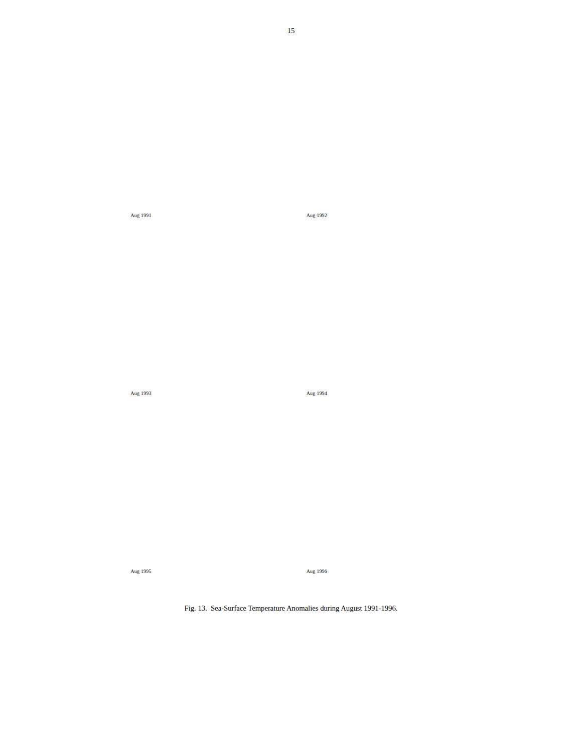15
Aug 1991
Aug 1992
Aug 1993
Aug 1994
Aug 1995
Aug 1996
Fig. 13. Sea-Surface Temperature Anomalies during August 1991-1996.